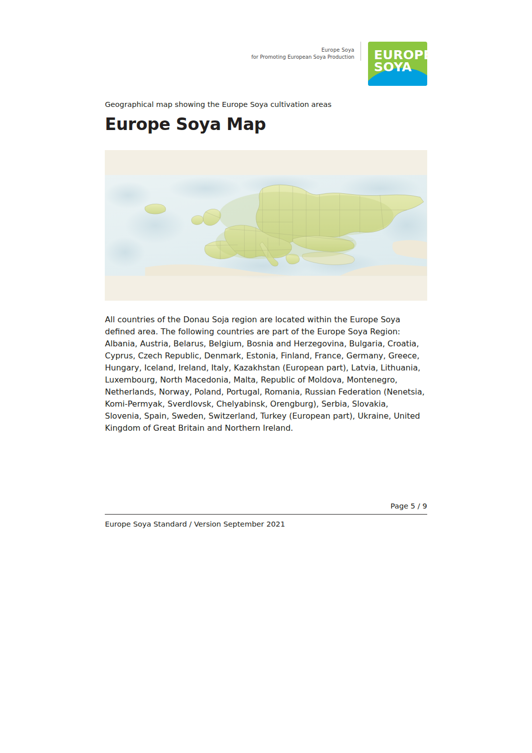Europe Soya
for Promoting European Soya Production
EUROPE SOYA
Geographical map showing the Europe Soya cultivation areas
Europe Soya Map
All countries of the Donau Soja region are located within the Europe Soya defined area. The following countries are part of the Europe Soya Region: Albania, Austria, Belarus, Belgium, Bosnia and Herzegovina, Bulgaria, Croatia, Cyprus, Czech Republic, Denmark, Estonia, Finland, France, Germany, Greece, Hungary, Iceland, Ireland, Italy, Kazakhstan (European part), Latvia, Lithuania, Luxembourg, North Macedonia, Malta, Republic of Moldova, Montenegro, Netherlands, Norway, Poland, Portugal, Romania, Russian Federation (Nenetsia, Komi-Permyak, Sverdlovsk, Chelyabinsk, Orengburg), Serbia, Slovakia, Slovenia, Spain, Sweden, Switzerland, Turkey (European part), Ukraine, United Kingdom of Great Britain and Northern Ireland.
Page 5 / 9
Europe Soya Standard / Version September 2021